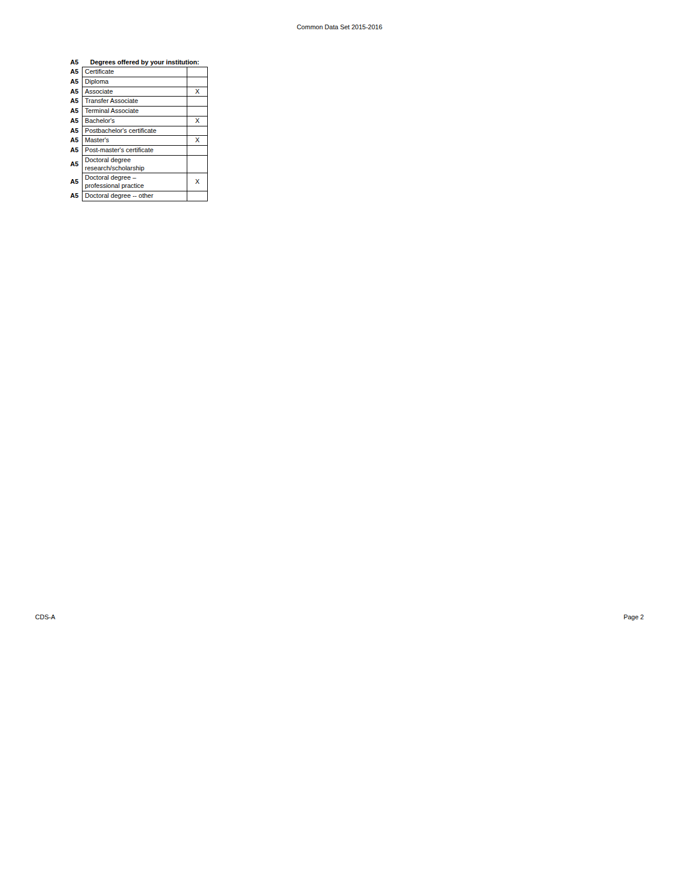Common Data Set 2015-2016
A5 Degrees offered by your institution:
| A5 | Certificate | |
| A5 | Diploma | |
| A5 | Associate | X |
| A5 | Transfer Associate | |
| A5 | Terminal Associate | |
| A5 | Bachelor's | X |
| A5 | Postbachelor's certificate | |
| A5 | Master's | X |
| A5 | Post-master's certificate | |
| A5 | Doctoral degree research/scholarship | |
| A5 | Doctoral degree – professional practice | X |
| A5 | Doctoral degree -- other | |
CDS-A Page 2